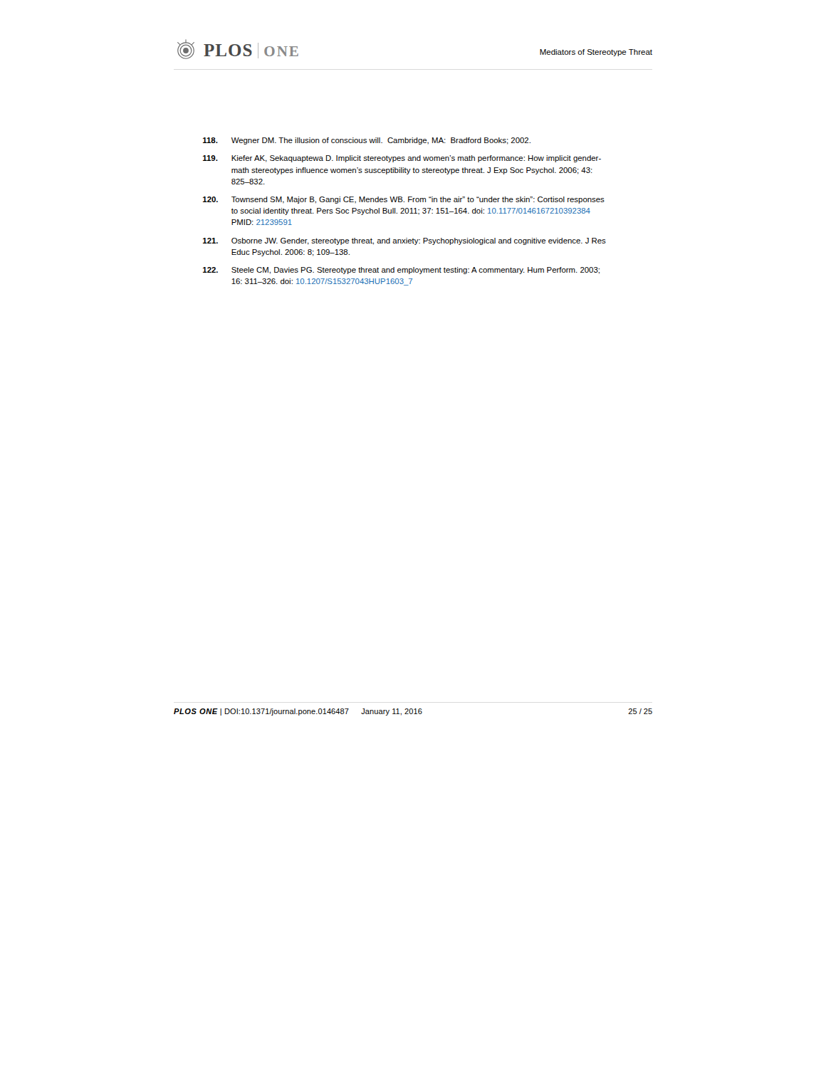PLOS ONE
Mediators of Stereotype Threat
118. Wegner DM. The illusion of conscious will. Cambridge, MA: Bradford Books; 2002.
119. Kiefer AK, Sekaquaptewa D. Implicit stereotypes and women’s math performance: How implicit gender-math stereotypes influence women’s susceptibility to stereotype threat. J Exp Soc Psychol. 2006; 43: 825–832.
120. Townsend SM, Major B, Gangi CE, Mendes WB. From “in the air” to “under the skin”: Cortisol responses to social identity threat. Pers Soc Psychol Bull. 2011; 37: 151–164. doi: 10.1177/0146167210392384 PMID: 21239591
121. Osborne JW. Gender, stereotype threat, and anxiety: Psychophysiological and cognitive evidence. J Res Educ Psychol. 2006: 8; 109–138.
122. Steele CM, Davies PG. Stereotype threat and employment testing: A commentary. Hum Perform. 2003; 16: 311–326. doi: 10.1207/S15327043HUP1603_7
PLOS ONE | DOI:10.1371/journal.pone.0146487 January 11, 2016
25 / 25